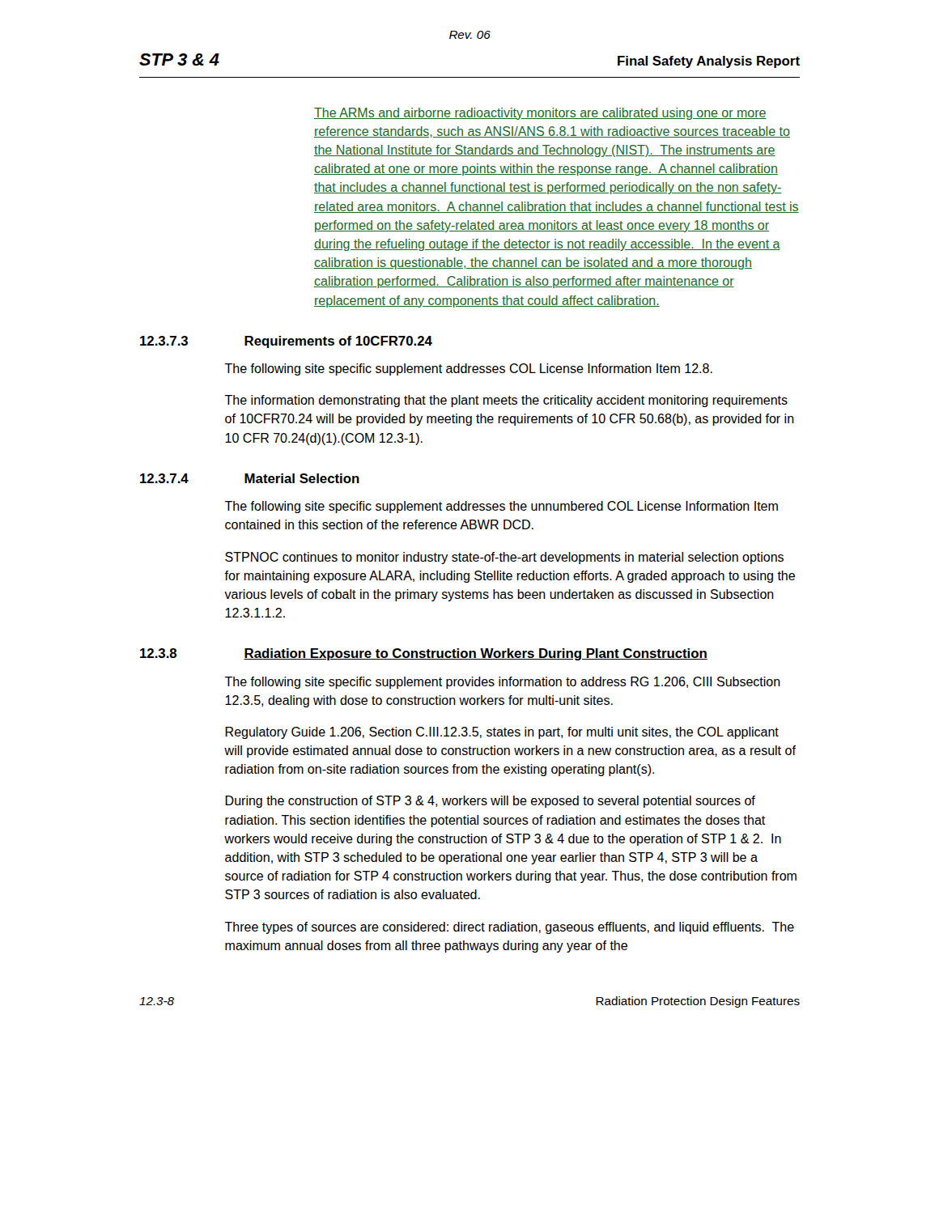Rev. 06
STP 3 & 4
Final Safety Analysis Report
The ARMs and airborne radioactivity monitors are calibrated using one or more reference standards, such as ANSI/ANS 6.8.1 with radioactive sources traceable to the National Institute for Standards and Technology (NIST). The instruments are calibrated at one or more points within the response range. A channel calibration that includes a channel functional test is performed periodically on the non safety-related area monitors. A channel calibration that includes a channel functional test is performed on the safety-related area monitors at least once every 18 months or during the refueling outage if the detector is not readily accessible. In the event a calibration is questionable, the channel can be isolated and a more thorough calibration performed. Calibration is also performed after maintenance or replacement of any components that could affect calibration.
12.3.7.3 Requirements of 10CFR70.24
The following site specific supplement addresses COL License Information Item 12.8.
The information demonstrating that the plant meets the criticality accident monitoring requirements of 10CFR70.24 will be provided by meeting the requirements of 10 CFR 50.68(b), as provided for in 10 CFR 70.24(d)(1).(COM 12.3-1).
12.3.7.4 Material Selection
The following site specific supplement addresses the unnumbered COL License Information Item contained in this section of the reference ABWR DCD.
STPNOC continues to monitor industry state-of-the-art developments in material selection options for maintaining exposure ALARA, including Stellite reduction efforts. A graded approach to using the various levels of cobalt in the primary systems has been undertaken as discussed in Subsection 12.3.1.1.2.
12.3.8 Radiation Exposure to Construction Workers During Plant Construction
The following site specific supplement provides information to address RG 1.206, CIII Subsection 12.3.5, dealing with dose to construction workers for multi-unit sites.
Regulatory Guide 1.206, Section C.III.12.3.5, states in part, for multi unit sites, the COL applicant will provide estimated annual dose to construction workers in a new construction area, as a result of radiation from on-site radiation sources from the existing operating plant(s).
During the construction of STP 3 & 4, workers will be exposed to several potential sources of radiation. This section identifies the potential sources of radiation and estimates the doses that workers would receive during the construction of STP 3 & 4 due to the operation of STP 1 & 2. In addition, with STP 3 scheduled to be operational one year earlier than STP 4, STP 3 will be a source of radiation for STP 4 construction workers during that year. Thus, the dose contribution from STP 3 sources of radiation is also evaluated.
Three types of sources are considered: direct radiation, gaseous effluents, and liquid effluents. The maximum annual doses from all three pathways during any year of the
12.3-8
Radiation Protection Design Features